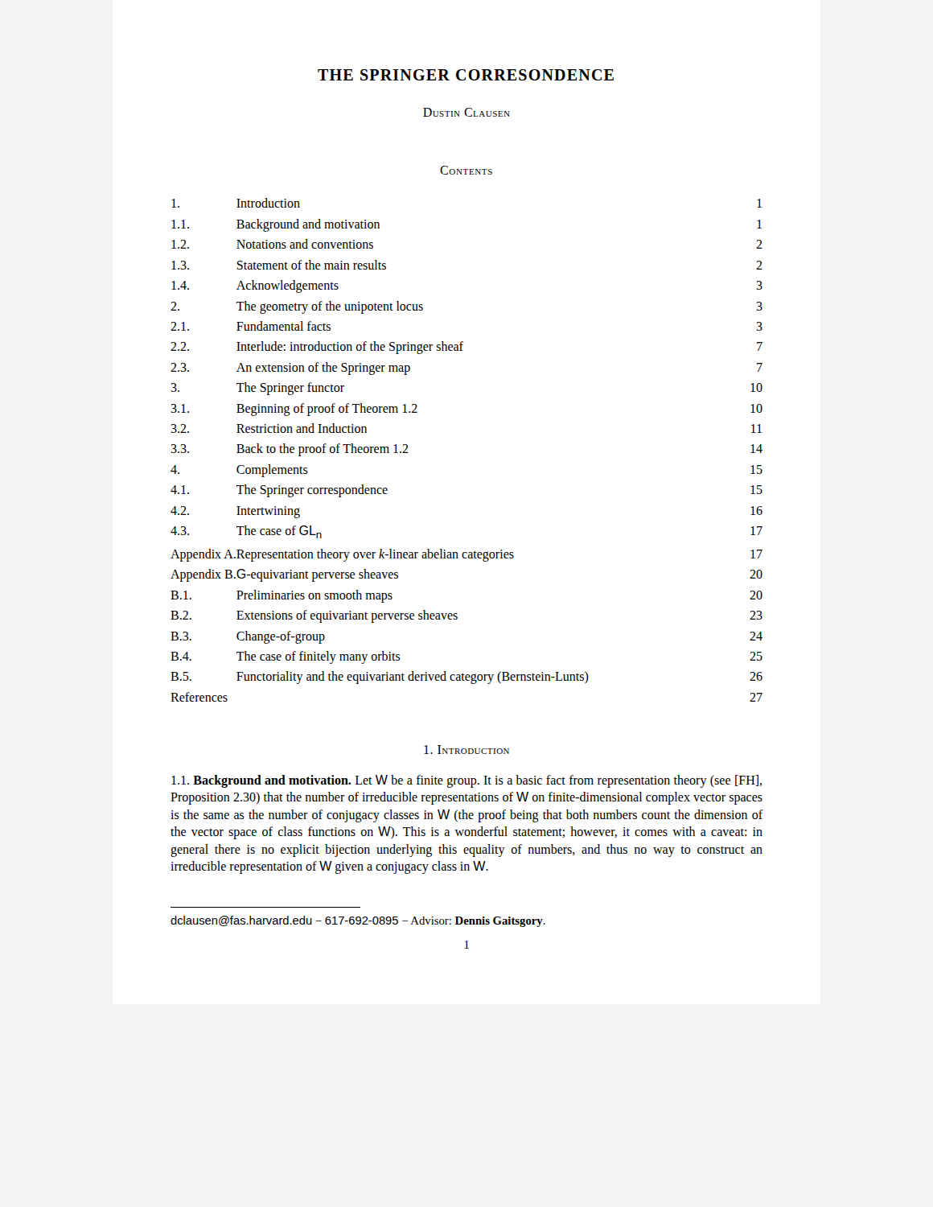The Springer Corresondence
Dustin Clausen
Contents
| 1. | Introduction | 1 |
| 1.1. | Background and motivation | 1 |
| 1.2. | Notations and conventions | 2 |
| 1.3. | Statement of the main results | 2 |
| 1.4. | Acknowledgements | 3 |
| 2. | The geometry of the unipotent locus | 3 |
| 2.1. | Fundamental facts | 3 |
| 2.2. | Interlude: introduction of the Springer sheaf | 7 |
| 2.3. | An extension of the Springer map | 7 |
| 3. | The Springer functor | 10 |
| 3.1. | Beginning of proof of Theorem 1.2 | 10 |
| 3.2. | Restriction and Induction | 11 |
| 3.3. | Back to the proof of Theorem 1.2 | 14 |
| 4. | Complements | 15 |
| 4.1. | The Springer correspondence | 15 |
| 4.2. | Intertwining | 16 |
| 4.3. | The case of GL n | 17 |
| Appendix A. | Representation theory over k -linear abelian categories | 17 |
| Appendix B. | G -equivariant perverse sheaves | 20 |
| B.1. | Preliminaries on smooth maps | 20 |
| B.2. | Extensions of equivariant perverse sheaves | 23 |
| B.3. | Change-of-group | 24 |
| B.4. | The case of finitely many orbits | 25 |
| B.5. | Functoriality and the equivariant derived category (Bernstein-Lunts) | 26 |
| References | | 27 |
1. Introduction
1.1. Background and motivation. Let W be a finite group. It is a basic fact from representation theory (see [FH], Proposition 2.30) that the number of irreducible representations of W on finite-dimensional complex vector spaces is the same as the number of conjugacy classes in W (the proof being that both numbers count the dimension of the vector space of class functions on W). This is a wonderful statement; however, it comes with a caveat: in general there is no explicit bijection underlying this equality of numbers, and thus no way to construct an irreducible representation of W given a conjugacy class in W.
dclausen@fas.harvard.edu − 617-692-0895 − Advisor: Dennis Gaitsgory.
1